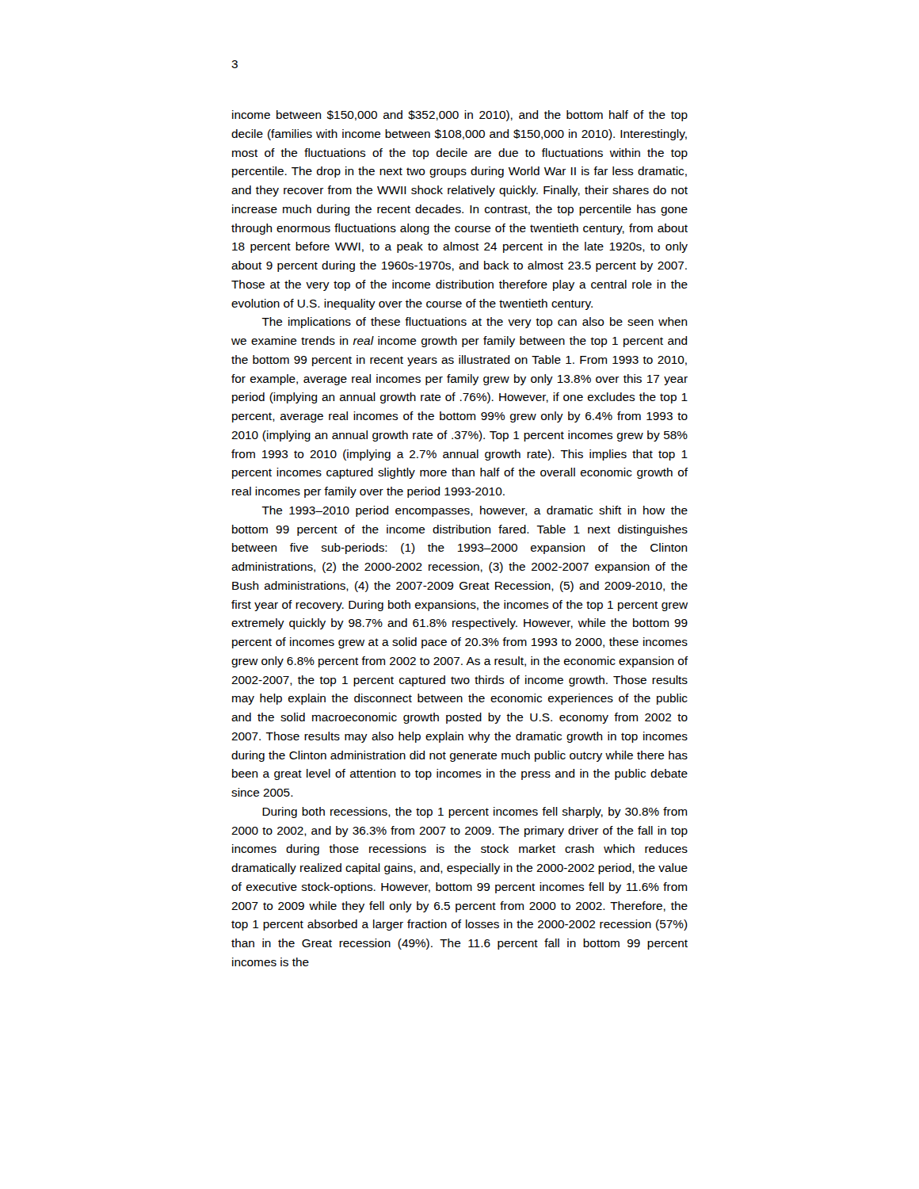3
income between $150,000 and $352,000 in 2010), and the bottom half of the top decile (families with income between $108,000 and $150,000 in 2010). Interestingly, most of the fluctuations of the top decile are due to fluctuations within the top percentile. The drop in the next two groups during World War II is far less dramatic, and they recover from the WWII shock relatively quickly. Finally, their shares do not increase much during the recent decades. In contrast, the top percentile has gone through enormous fluctuations along the course of the twentieth century, from about 18 percent before WWI, to a peak to almost 24 percent in the late 1920s, to only about 9 percent during the 1960s-1970s, and back to almost 23.5 percent by 2007. Those at the very top of the income distribution therefore play a central role in the evolution of U.S. inequality over the course of the twentieth century.
The implications of these fluctuations at the very top can also be seen when we examine trends in real income growth per family between the top 1 percent and the bottom 99 percent in recent years as illustrated on Table 1. From 1993 to 2010, for example, average real incomes per family grew by only 13.8% over this 17 year period (implying an annual growth rate of .76%). However, if one excludes the top 1 percent, average real incomes of the bottom 99% grew only by 6.4% from 1993 to 2010 (implying an annual growth rate of .37%). Top 1 percent incomes grew by 58% from 1993 to 2010 (implying a 2.7% annual growth rate). This implies that top 1 percent incomes captured slightly more than half of the overall economic growth of real incomes per family over the period 1993-2010.
The 1993–2010 period encompasses, however, a dramatic shift in how the bottom 99 percent of the income distribution fared. Table 1 next distinguishes between five sub-periods: (1) the 1993–2000 expansion of the Clinton administrations, (2) the 2000-2002 recession, (3) the 2002-2007 expansion of the Bush administrations, (4) the 2007-2009 Great Recession, (5) and 2009-2010, the first year of recovery. During both expansions, the incomes of the top 1 percent grew extremely quickly by 98.7% and 61.8% respectively. However, while the bottom 99 percent of incomes grew at a solid pace of 20.3% from 1993 to 2000, these incomes grew only 6.8% percent from 2002 to 2007. As a result, in the economic expansion of 2002-2007, the top 1 percent captured two thirds of income growth. Those results may help explain the disconnect between the economic experiences of the public and the solid macroeconomic growth posted by the U.S. economy from 2002 to 2007. Those results may also help explain why the dramatic growth in top incomes during the Clinton administration did not generate much public outcry while there has been a great level of attention to top incomes in the press and in the public debate since 2005.
During both recessions, the top 1 percent incomes fell sharply, by 30.8% from 2000 to 2002, and by 36.3% from 2007 to 2009. The primary driver of the fall in top incomes during those recessions is the stock market crash which reduces dramatically realized capital gains, and, especially in the 2000-2002 period, the value of executive stock-options. However, bottom 99 percent incomes fell by 11.6% from 2007 to 2009 while they fell only by 6.5 percent from 2000 to 2002. Therefore, the top 1 percent absorbed a larger fraction of losses in the 2000-2002 recession (57%) than in the Great recession (49%). The 11.6 percent fall in bottom 99 percent incomes is the